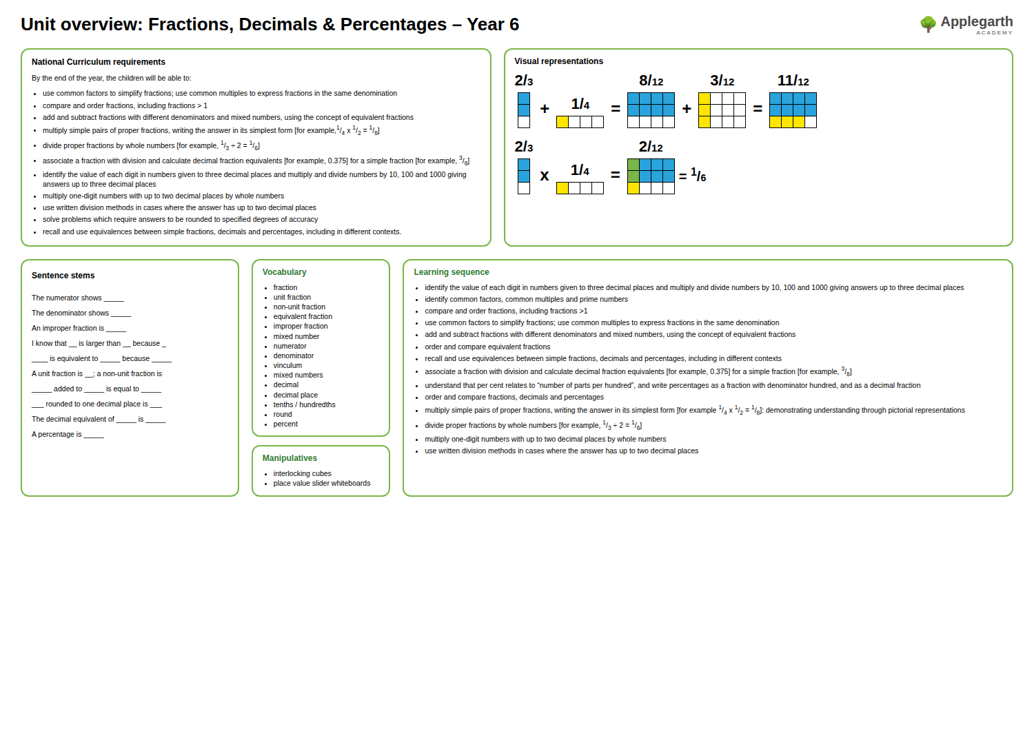Unit overview: Fractions, Decimals & Percentages – Year 6
🌳 ApplegarthACADEMY
National Curriculum requirements
By the end of the year, the children will be able to:
use common factors to simplify fractions; use common multiples to express fractions in the same denomination
compare and order fractions, including fractions > 1
add and subtract fractions with different denominators and mixed numbers, using the concept of equivalent fractions
multiply simple pairs of proper fractions, writing the answer in its simplest form [for example,1/4 x 1/2 = 1/8]
divide proper fractions by whole numbers [for example, 1/3 ÷ 2 = 1/6]
associate a fraction with division and calculate decimal fraction equivalents [for example, 0.375] for a simple fraction [for example, 3/8]
identify the value of each digit in numbers given to three decimal places and multiply and divide numbers by 10, 100 and 1000 giving answers up to three decimal places
multiply one-digit numbers with up to two decimal places by whole numbers
use written division methods in cases where the answer has up to two decimal places
solve problems which require answers to be rounded to specified degrees of accuracy
recall and use equivalences between simple fractions, decimals and percentages, including in different contexts.
Visual representations
2/3
+
1/4
=
8/12
+
3/12
=
11/12
2/3
x
1/4
=
2/12
= 1/6
Sentence stems
The numerator shows _____
The denominator shows _____
An improper fraction is _____
I know that __ is larger than __ because _
____ is equivalent to _____ because _____
A unit fraction is __; a non-unit fraction is
_____ added to _____ is equal to _____
___ rounded to one decimal place is ___
The decimal equivalent of _____ is _____
A percentage is _____
Vocabulary
fraction
unit fraction
non-unit fraction
equivalent fraction
improper fraction
mixed number
numerator
denominator
vinculum
mixed numbers
decimal
decimal place
tenths / hundredths
round
percent
Manipulatives
interlocking cubes
place value slider whiteboards
Learning sequence
identify the value of each digit in numbers given to three decimal places and multiply and divide numbers by 10, 100 and 1000 giving answers up to three decimal places
identify common factors, common multiples and prime numbers
compare and order fractions, including fractions >1
use common factors to simplify fractions; use common multiples to express fractions in the same denomination
add and subtract fractions with different denominators and mixed numbers, using the concept of equivalent fractions
order and compare equivalent fractions
recall and use equivalences between simple fractions, decimals and percentages, including in different contexts
associate a fraction with division and calculate decimal fraction equivalents [for example, 0.375] for a simple fraction [for example, 3/8]
understand that per cent relates to “number of parts per hundred”, and write percentages as a fraction with denominator hundred, and as a decimal fraction
order and compare fractions, decimals and percentages
multiply simple pairs of proper fractions, writing the answer in its simplest form [for example 1/4 x 1/2 = 1/8]: demonstrating understanding through pictorial representations
divide proper fractions by whole numbers [for example, 1/3 ÷ 2 = 1/6]
multiply one-digit numbers with up to two decimal places by whole numbers
use written division methods in cases where the answer has up to two decimal places